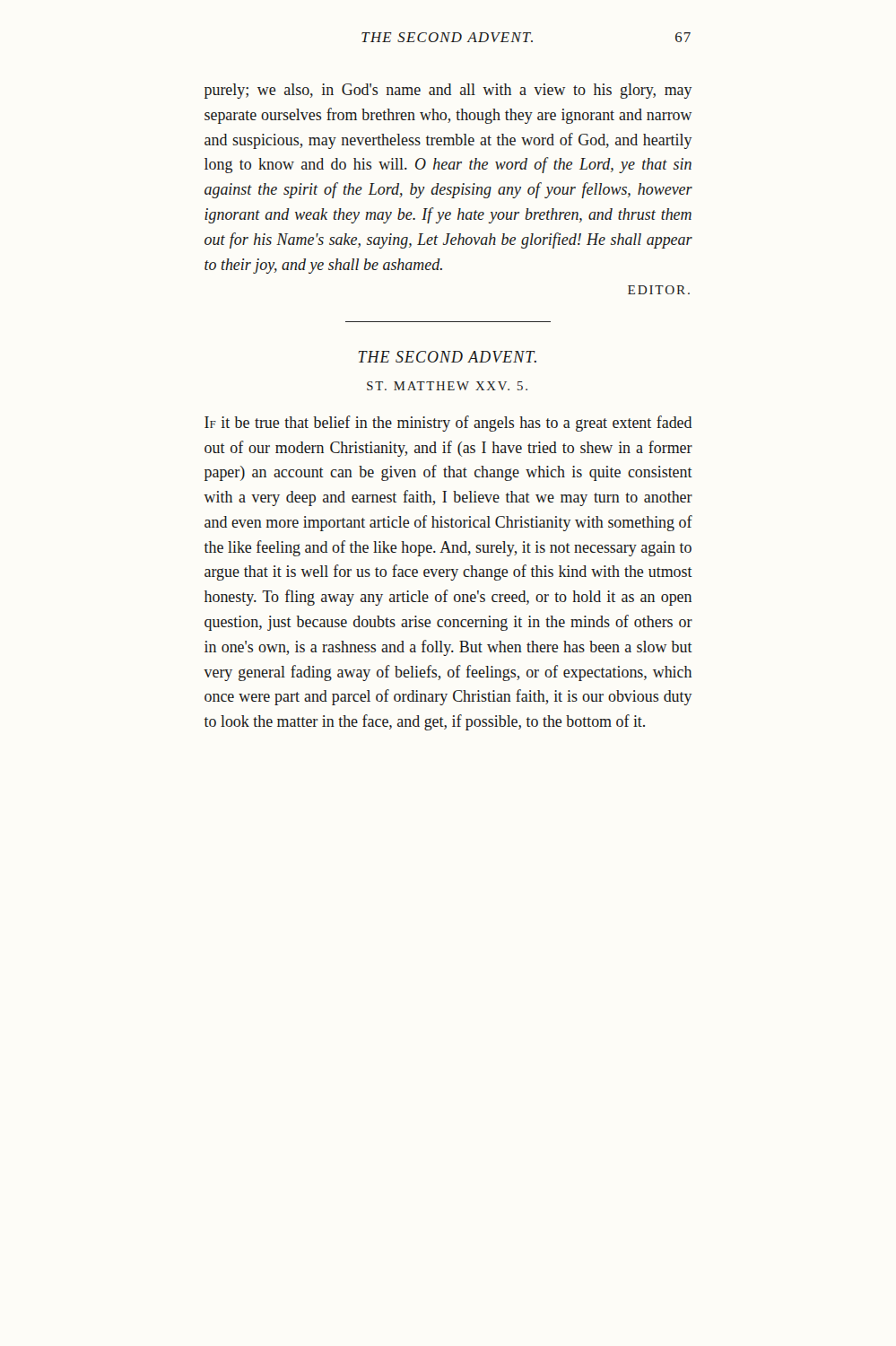THE SECOND ADVENT. 67
purely; we also, in God's name and all with a view to his glory, may separate ourselves from brethren who, though they are ignorant and narrow and suspicious, may nevertheless tremble at the word of God, and heartily long to know and do his will. O hear the word of the Lord, ye that sin against the spirit of the Lord, by despising any of your fellows, however ignorant and weak they may be. If ye hate your brethren, and thrust them out for his Name's sake, saying, Let Jehovah be glorified! He shall appear to their joy, and ye shall be ashamed.
EDITOR.
THE SECOND ADVENT.
ST. MATTHEW XXV. 5.
If it be true that belief in the ministry of angels has to a great extent faded out of our modern Christianity, and if (as I have tried to shew in a former paper) an account can be given of that change which is quite consistent with a very deep and earnest faith, I believe that we may turn to another and even more important article of historical Christianity with something of the like feeling and of the like hope. And, surely, it is not necessary again to argue that it is well for us to face every change of this kind with the utmost honesty. To fling away any article of one's creed, or to hold it as an open question, just because doubts arise concerning it in the minds of others or in one's own, is a rashness and a folly. But when there has been a slow but very general fading away of beliefs, of feelings, or of expectations, which once were part and parcel of ordinary Christian faith, it is our obvious duty to look the matter in the face, and get, if possible, to the bottom of it.